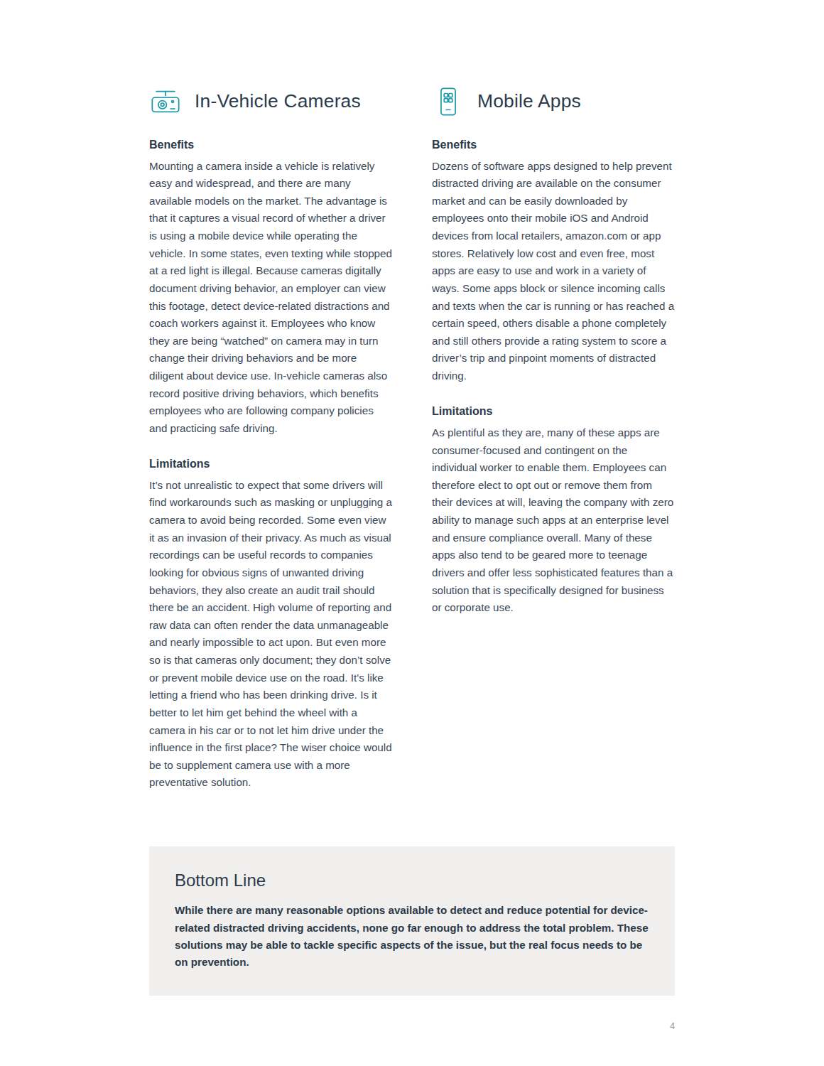In-Vehicle Cameras
Benefits
Mounting a camera inside a vehicle is relatively easy and widespread, and there are many available models on the market. The advantage is that it captures a visual record of whether a driver is using a mobile device while operating the vehicle. In some states, even texting while stopped at a red light is illegal. Because cameras digitally document driving behavior, an employer can view this footage, detect device-related distractions and coach workers against it. Employees who know they are being “watched” on camera may in turn change their driving behaviors and be more diligent about device use. In-vehicle cameras also record positive driving behaviors, which benefits employees who are following company policies and practicing safe driving.
Limitations
It’s not unrealistic to expect that some drivers will find workarounds such as masking or unplugging a camera to avoid being recorded. Some even view it as an invasion of their privacy. As much as visual recordings can be useful records to companies looking for obvious signs of unwanted driving behaviors, they also create an audit trail should there be an accident. High volume of reporting and raw data can often render the data unmanageable and nearly impossible to act upon. But even more so is that cameras only document; they don’t solve or prevent mobile device use on the road. It’s like letting a friend who has been drinking drive. Is it better to let him get behind the wheel with a camera in his car or to not let him drive under the influence in the first place? The wiser choice would be to supplement camera use with a more preventative solution.
Mobile Apps
Benefits
Dozens of software apps designed to help prevent distracted driving are available on the consumer market and can be easily downloaded by employees onto their mobile iOS and Android devices from local retailers, amazon.com or app stores. Relatively low cost and even free, most apps are easy to use and work in a variety of ways. Some apps block or silence incoming calls and texts when the car is running or has reached a certain speed, others disable a phone completely and still others provide a rating system to score a driver’s trip and pinpoint moments of distracted driving.
Limitations
As plentiful as they are, many of these apps are consumer-focused and contingent on the individual worker to enable them. Employees can therefore elect to opt out or remove them from their devices at will, leaving the company with zero ability to manage such apps at an enterprise level and ensure compliance overall. Many of these apps also tend to be geared more to teenage drivers and offer less sophisticated features than a solution that is specifically designed for business or corporate use.
Bottom Line
While there are many reasonable options available to detect and reduce potential for device-related distracted driving accidents, none go far enough to address the total problem. These solutions may be able to tackle specific aspects of the issue, but the real focus needs to be on prevention.
4